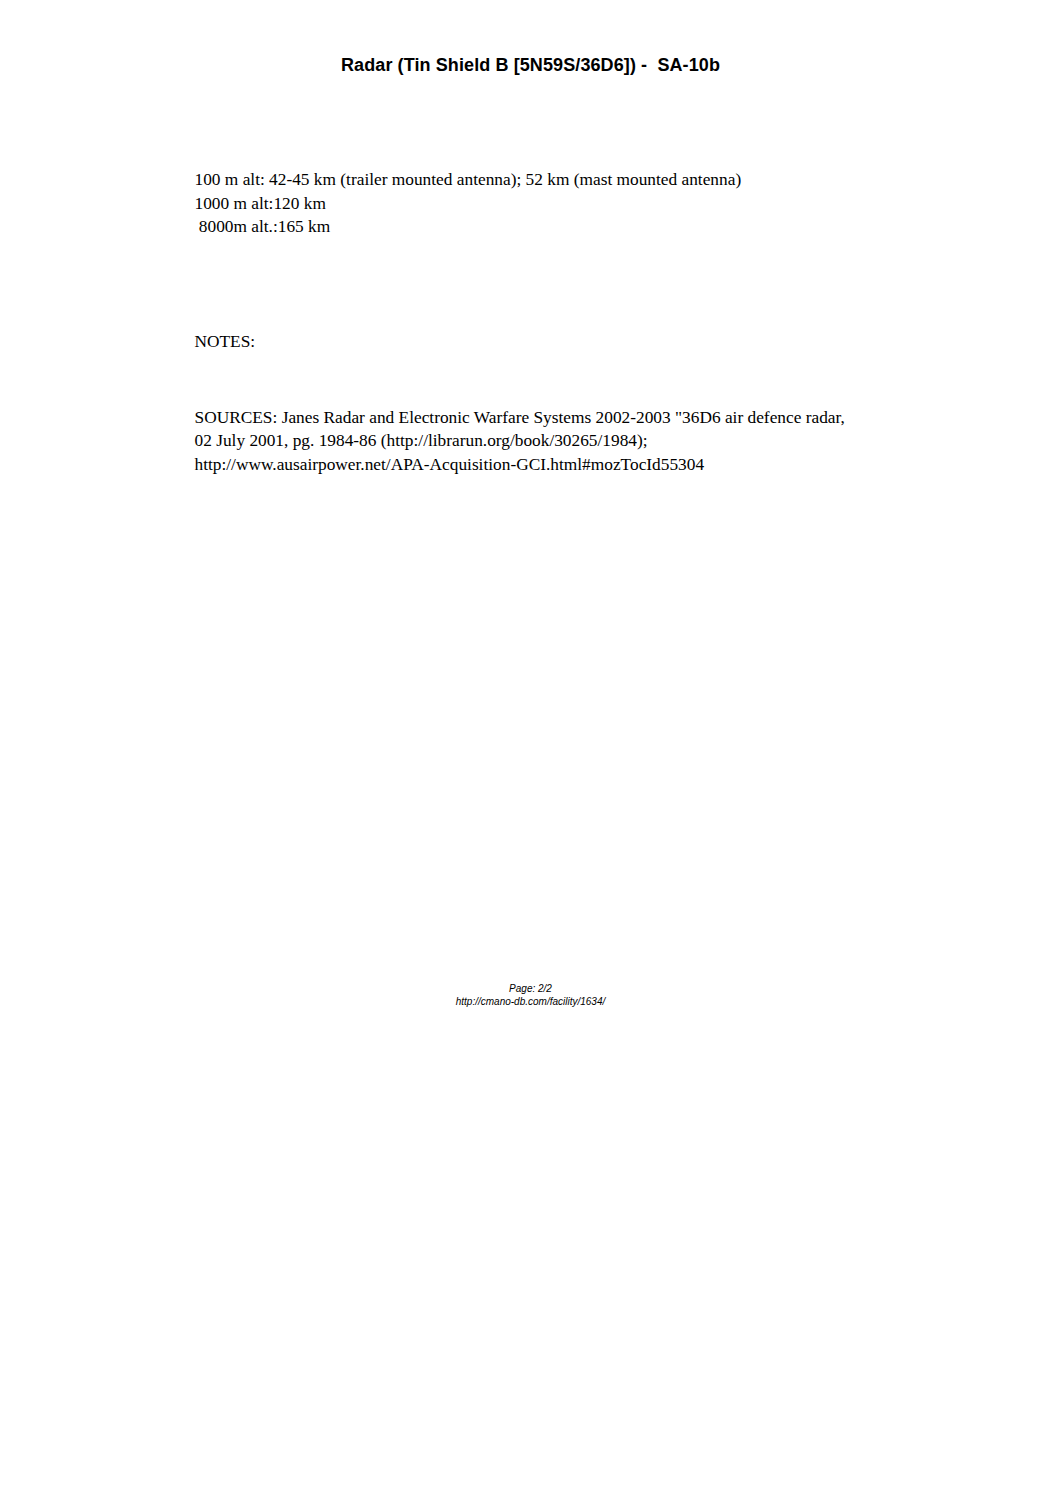Radar (Tin Shield B [5N59S/36D6]) - SA-10b
100 m alt: 42-45 km (trailer mounted antenna); 52 km (mast mounted antenna)
1000 m alt:120 km
8000m alt.:165 km
NOTES:
SOURCES: Janes Radar and Electronic Warfare Systems 2002-2003 "36D6 air defence radar, 02 July 2001, pg. 1984-86 (http://librarun.org/book/30265/1984); http://www.ausairpower.net/APA-Acquisition-GCI.html#mozTocId55304
Page: 2/2
http://cmano-db.com/facility/1634/